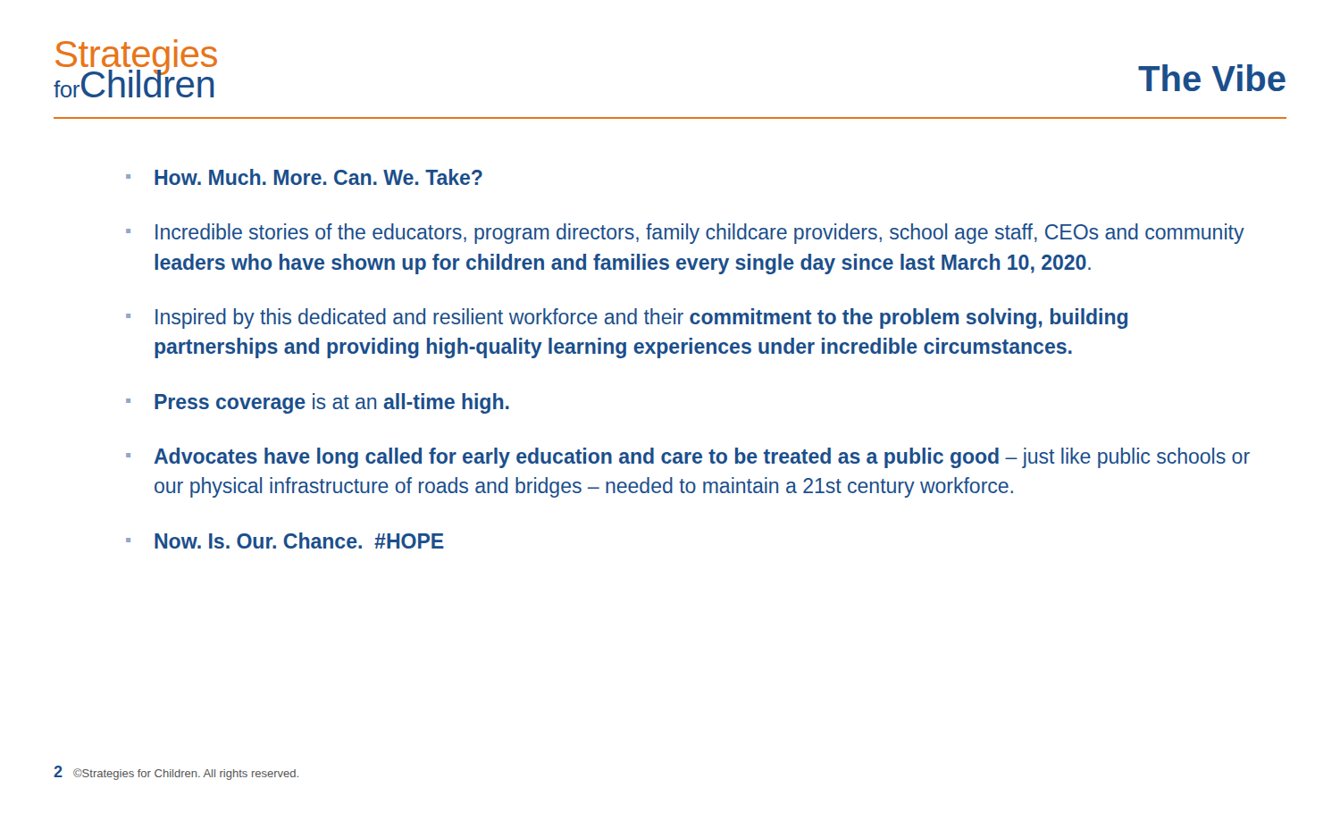Strategies
for Children
The Vibe
How. Much. More. Can. We. Take?
Incredible stories of the educators, program directors, family childcare providers, school age staff, CEOs and community leaders who have shown up for children and families every single day since last March 10, 2020.
Inspired by this dedicated and resilient workforce and their commitment to the problem solving, building partnerships and providing high-quality learning experiences under incredible circumstances.
Press coverage is at an all-time high.
Advocates have long called for early education and care to be treated as a public good – just like public schools or our physical infrastructure of roads and bridges – needed to maintain a 21st century workforce.
Now. Is. Our. Chance. #HOPE
2 ©Strategies for Children. All rights reserved.